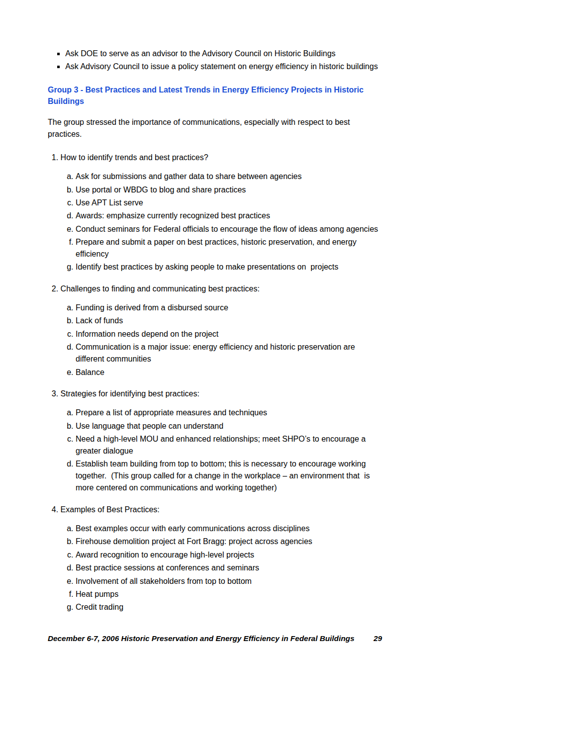Ask DOE to serve as an advisor to the Advisory Council on Historic Buildings
Ask Advisory Council to issue a policy statement on energy efficiency in historic buildings
Group 3 - Best Practices and Latest Trends in Energy Efficiency Projects in Historic Buildings
The group stressed the importance of communications, especially with respect to best practices.
How to identify trends and best practices?
Ask for submissions and gather data to share between agencies
Use portal or WBDG to blog and share practices
Use APT List serve
Awards: emphasize currently recognized best practices
Conduct seminars for Federal officials to encourage the flow of ideas among agencies
Prepare and submit a paper on best practices, historic preservation, and energy efficiency
Identify best practices by asking people to make presentations on projects
Challenges to finding and communicating best practices:
Funding is derived from a disbursed source
Lack of funds
Information needs depend on the project
Communication is a major issue: energy efficiency and historic preservation are different communities
Balance
Strategies for identifying best practices:
Prepare a list of appropriate measures and techniques
Use language that people can understand
Need a high-level MOU and enhanced relationships; meet SHPO’s to encourage a greater dialogue
Establish team building from top to bottom; this is necessary to encourage working together. (This group called for a change in the workplace – an environment that is more centered on communications and working together)
Examples of Best Practices:
Best examples occur with early communications across disciplines
Firehouse demolition project at Fort Bragg: project across agencies
Award recognition to encourage high-level projects
Best practice sessions at conferences and seminars
Involvement of all stakeholders from top to bottom
Heat pumps
Credit trading
December 6-7, 2006 Historic Preservation and Energy Efficiency in Federal Buildings 29